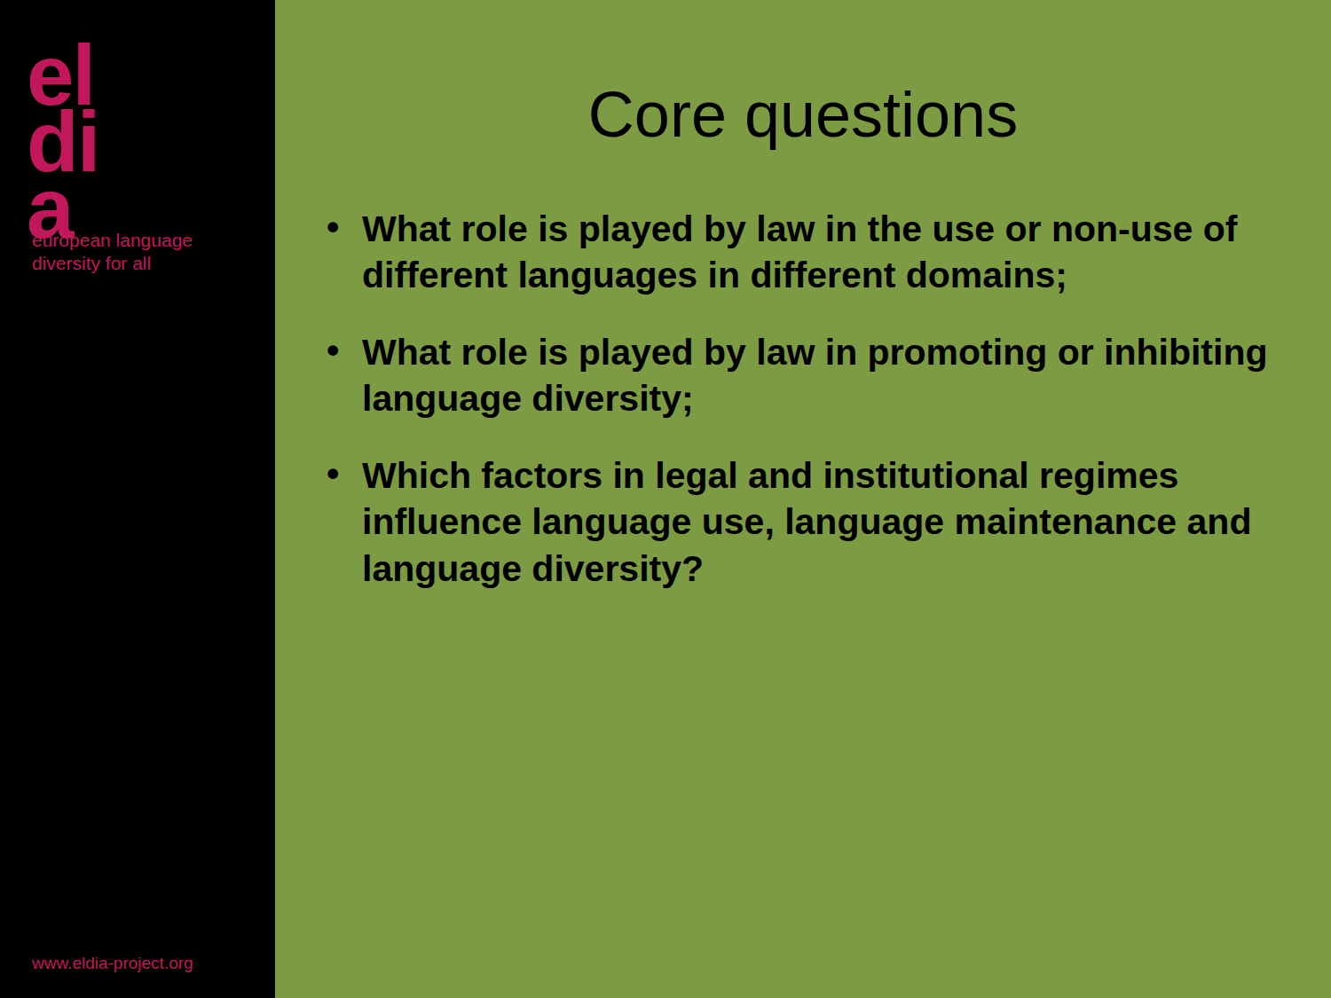el di a
european language
diversity for all
www.eldia-project.org
Core questions
What role is played by law in the use or non-use of different languages in different domains;
What role is played by law in promoting or inhibiting language diversity;
Which factors in legal and institutional regimes influence language use, language maintenance and language diversity?